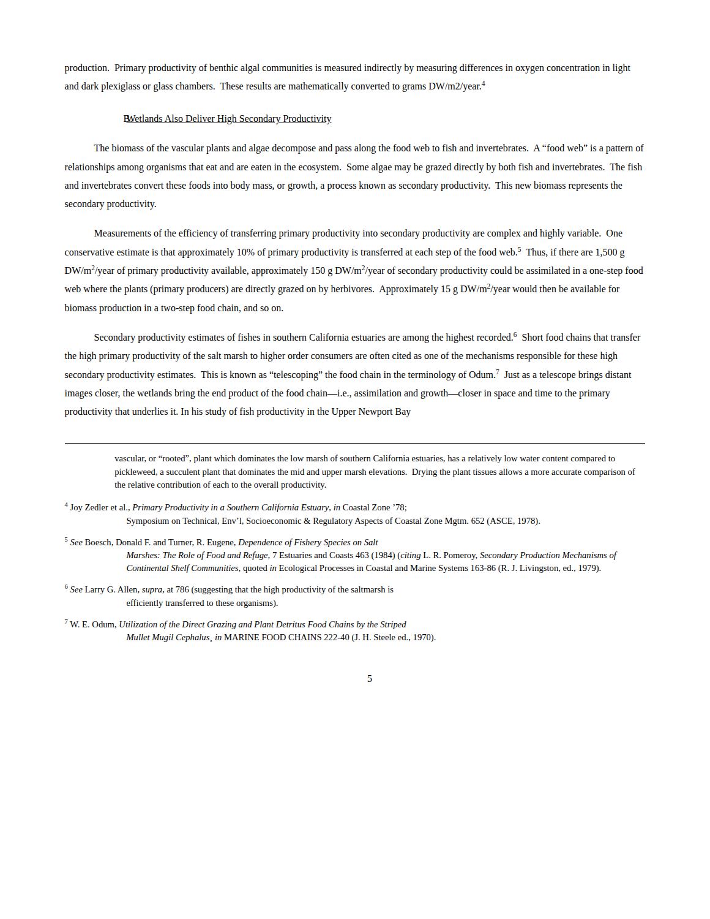production. Primary productivity of benthic algal communities is measured indirectly by measuring differences in oxygen concentration in light and dark plexiglass or glass chambers. These results are mathematically converted to grams DW/m2/year.4
B. Wetlands Also Deliver High Secondary Productivity
The biomass of the vascular plants and algae decompose and pass along the food web to fish and invertebrates. A “food web” is a pattern of relationships among organisms that eat and are eaten in the ecosystem. Some algae may be grazed directly by both fish and invertebrates. The fish and invertebrates convert these foods into body mass, or growth, a process known as secondary productivity. This new biomass represents the secondary productivity.
Measurements of the efficiency of transferring primary productivity into secondary productivity are complex and highly variable. One conservative estimate is that approximately 10% of primary productivity is transferred at each step of the food web.5 Thus, if there are 1,500 g DW/m2/year of primary productivity available, approximately 150 g DW/m2/year of secondary productivity could be assimilated in a one-step food web where the plants (primary producers) are directly grazed on by herbivores. Approximately 15 g DW/m2/year would then be available for biomass production in a two-step food chain, and so on.
Secondary productivity estimates of fishes in southern California estuaries are among the highest recorded.6 Short food chains that transfer the high primary productivity of the salt marsh to higher order consumers are often cited as one of the mechanisms responsible for these high secondary productivity estimates. This is known as “telescoping” the food chain in the terminology of Odum.7 Just as a telescope brings distant images closer, the wetlands bring the end product of the food chain—i.e., assimilation and growth—closer in space and time to the primary productivity that underlies it. In his study of fish productivity in the Upper Newport Bay
vascular, or “rooted”, plant which dominates the low marsh of southern California estuaries, has a relatively low water content compared to pickleweed, a succulent plant that dominates the mid and upper marsh elevations. Drying the plant tissues allows a more accurate comparison of the relative contribution of each to the overall productivity.
4 Joy Zedler et al., Primary Productivity in a Southern California Estuary, in Coastal Zone ’78;Symposium on Technical, Env’l, Socioeconomic & Regulatory Aspects of Coastal Zone Mgtm. 652 (ASCE, 1978).
5 See Boesch, Donald F. and Turner, R. Eugene, Dependence of Fishery Species on Salt Marshes: The Role of Food and Refuge, 7 Estuaries and Coasts 463 (1984) (citing L. R. Pomeroy, Secondary Production Mechanisms of Continental Shelf Communities, quoted in Ecological Processes in Coastal and Marine Systems 163-86 (R. J. Livingston, ed., 1979).
6 See Larry G. Allen, supra, at 786 (suggesting that the high productivity of the saltmarsh isefficiently transferred to these organisms).
7 W. E. Odum, Utilization of the Direct Grazing and Plant Detritus Food Chains by the Striped Mullet Mugil Cephalus¸ in MARINE FOOD CHAINS 222-40 (J. H. Steele ed., 1970).
5